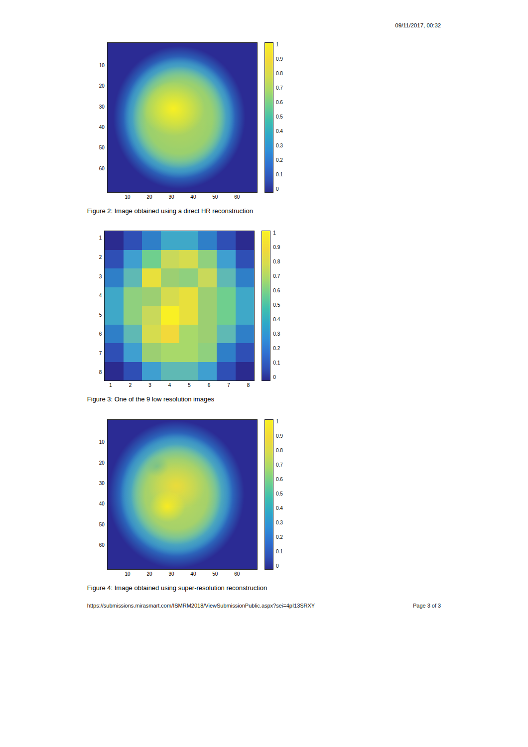09/11/2017, 00:32
10 20 30 40 50 60
10 20 30 40 50 60
1 0.9 0.8 0.7 0.6 0.5 0.4 0.3 0.2 0.1 0
Figure 2: Image obtained using a direct HR reconstruction
1 2 3 4 5 6 7 8
1 2 3 4 5 6 7 8
1 0.9 0.8 0.7 0.6 0.5 0.4 0.3 0.2 0.1 0
Figure 3: One of the 9 low resolution images
10 20 30 40 50 60
10 20 30 40 50 60
1 0.9 0.8 0.7 0.6 0.5 0.4 0.3 0.2 0.1 0
Figure 4: Image obtained using super-resolution reconstruction
https://submissions.mirasmart.com/ISMRM2018/ViewSubmissionPublic.aspx?sei=4pI13SRXY Page 3 of 3